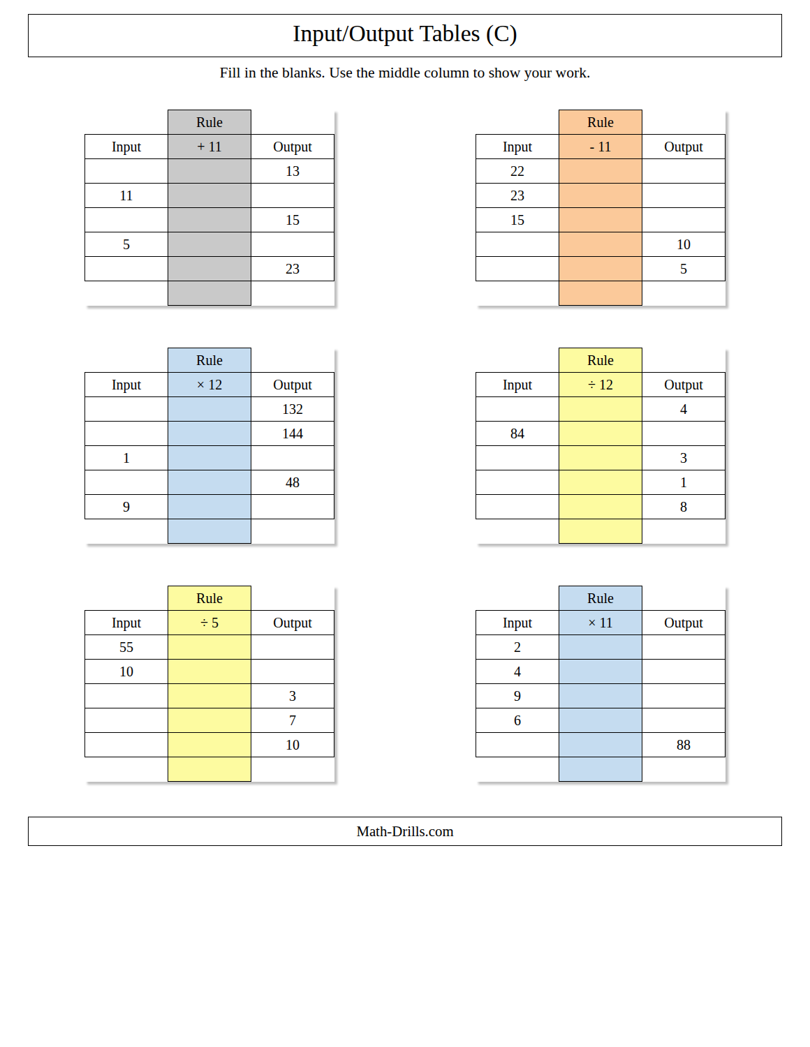Input/Output Tables (C)
Fill in the blanks. Use the middle column to show your work.
| | Rule | |
| Input | + 11 | Output |
| | | 13 |
| 11 | | |
| | | 15 |
| 5 | | |
| | | 23 |
| | Rule | |
| Input | - 11 | Output |
| 22 | | |
| 23 | | |
| 15 | | |
| | | 10 |
| | | 5 |
| | Rule | |
| Input | × 12 | Output |
| | | 132 |
| | | 144 |
| 1 | | |
| | | 48 |
| 9 | | |
| | Rule | |
| Input | ÷ 12 | Output |
| | | 4 |
| 84 | | |
| | | 3 |
| | | 1 |
| | | 8 |
| | Rule | |
| Input | ÷ 5 | Output |
| 55 | | |
| 10 | | |
| | | 3 |
| | | 7 |
| | | 10 |
| | Rule | |
| Input | × 11 | Output |
| 2 | | |
| 4 | | |
| 9 | | |
| 6 | | |
| | | 88 |
Math-Drills.com